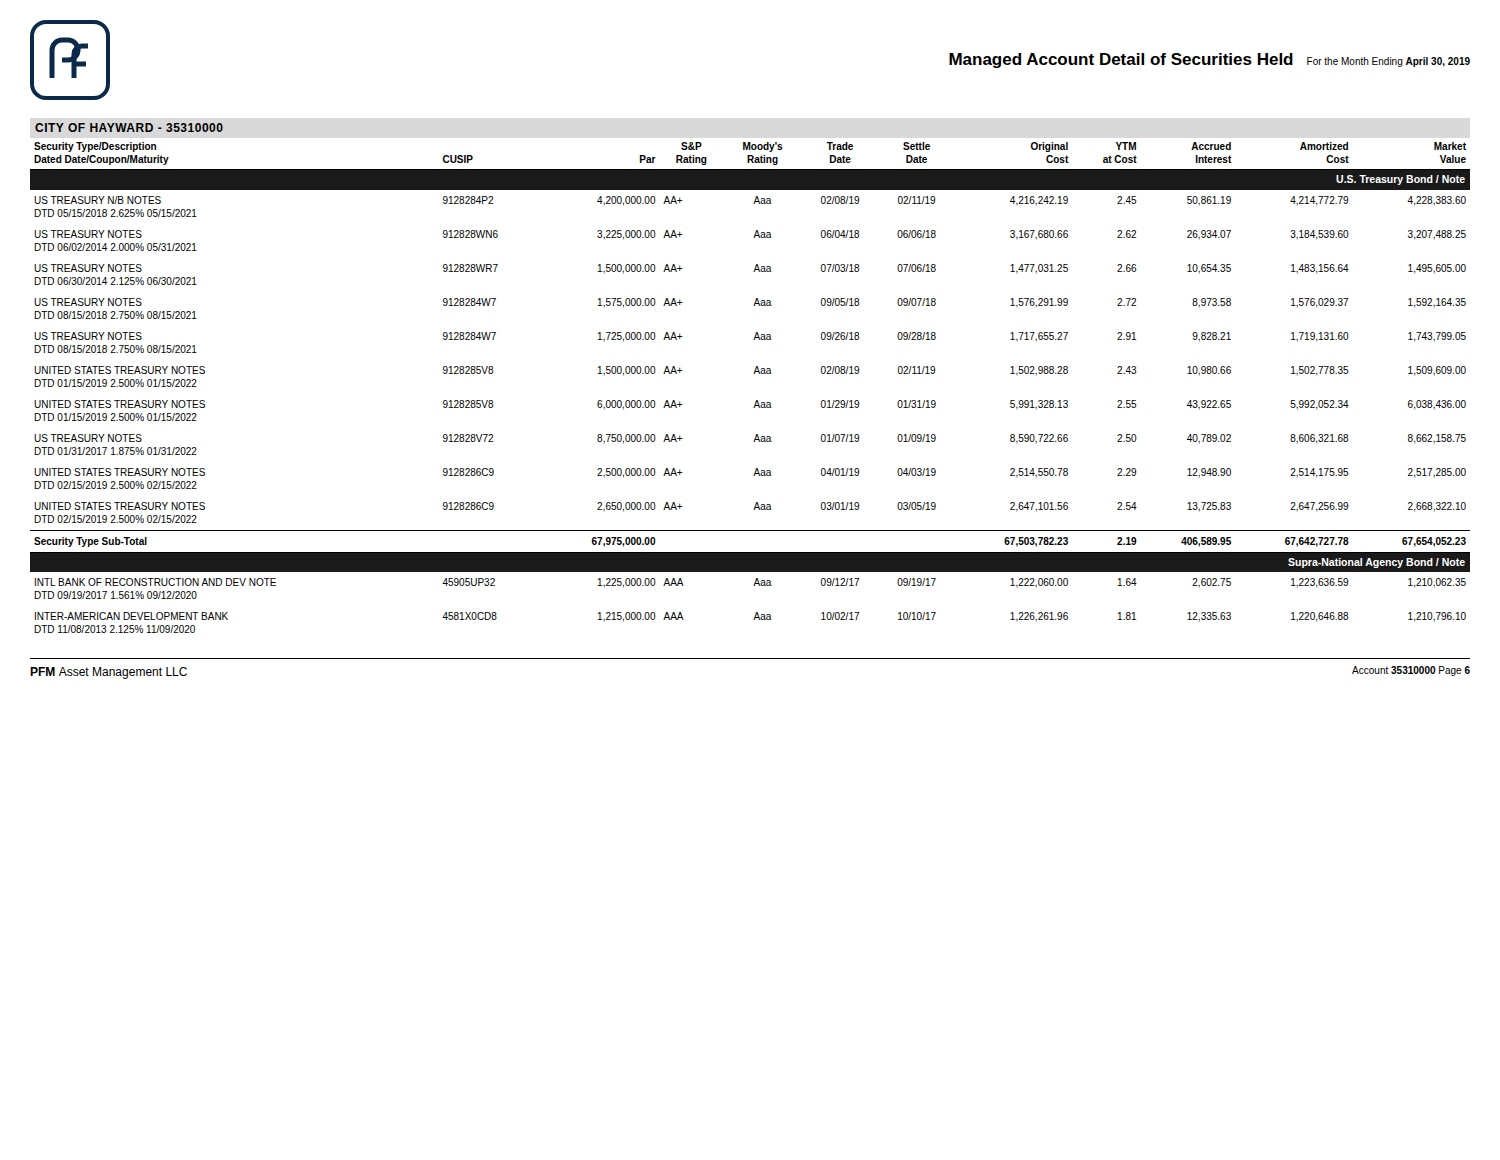Managed Account Detail of Securities Held
For the Month Ending April 30, 2019
CITY OF HAYWARD - 35310000
| Security Type/Description Dated Date/Coupon/Maturity | CUSIP | Par | S&P Rating | Moody's Rating | Trade Date | Settle Date | Original Cost | YTM at Cost | Accrued Interest | Amortized Cost | Market Value |
| --- | --- | --- | --- | --- | --- | --- | --- | --- | --- | --- | --- |
| U.S. Treasury Bond / Note |
| US TREASURY N/B NOTES DTD 05/15/2018 2.625% 05/15/2021 | 9128284P2 | 4,200,000.00 | AA+ | Aaa | 02/08/19 | 02/11/19 | 4,216,242.19 | 2.45 | 50,861.19 | 4,214,772.79 | 4,228,383.60 |
| US TREASURY NOTES DTD 06/02/2014 2.000% 05/31/2021 | 912828WN6 | 3,225,000.00 | AA+ | Aaa | 06/04/18 | 06/06/18 | 3,167,680.66 | 2.62 | 26,934.07 | 3,184,539.60 | 3,207,488.25 |
| US TREASURY NOTES DTD 06/30/2014 2.125% 06/30/2021 | 912828WR7 | 1,500,000.00 | AA+ | Aaa | 07/03/18 | 07/06/18 | 1,477,031.25 | 2.66 | 10,654.35 | 1,483,156.64 | 1,495,605.00 |
| US TREASURY NOTES DTD 08/15/2018 2.750% 08/15/2021 | 9128284W7 | 1,575,000.00 | AA+ | Aaa | 09/05/18 | 09/07/18 | 1,576,291.99 | 2.72 | 8,973.58 | 1,576,029.37 | 1,592,164.35 |
| US TREASURY NOTES DTD 08/15/2018 2.750% 08/15/2021 | 9128284W7 | 1,725,000.00 | AA+ | Aaa | 09/26/18 | 09/28/18 | 1,717,655.27 | 2.91 | 9,828.21 | 1,719,131.60 | 1,743,799.05 |
| UNITED STATES TREASURY NOTES DTD 01/15/2019 2.500% 01/15/2022 | 9128285V8 | 1,500,000.00 | AA+ | Aaa | 02/08/19 | 02/11/19 | 1,502,988.28 | 2.43 | 10,980.66 | 1,502,778.35 | 1,509,609.00 |
| UNITED STATES TREASURY NOTES DTD 01/15/2019 2.500% 01/15/2022 | 9128285V8 | 6,000,000.00 | AA+ | Aaa | 01/29/19 | 01/31/19 | 5,991,328.13 | 2.55 | 43,922.65 | 5,992,052.34 | 6,038,436.00 |
| US TREASURY NOTES DTD 01/31/2017 1.875% 01/31/2022 | 912828V72 | 8,750,000.00 | AA+ | Aaa | 01/07/19 | 01/09/19 | 8,590,722.66 | 2.50 | 40,789.02 | 8,606,321.68 | 8,662,158.75 |
| UNITED STATES TREASURY NOTES DTD 02/15/2019 2.500% 02/15/2022 | 9128286C9 | 2,500,000.00 | AA+ | Aaa | 04/01/19 | 04/03/19 | 2,514,550.78 | 2.29 | 12,948.90 | 2,514,175.95 | 2,517,285.00 |
| UNITED STATES TREASURY NOTES DTD 02/15/2019 2.500% 02/15/2022 | 9128286C9 | 2,650,000.00 | AA+ | Aaa | 03/01/19 | 03/05/19 | 2,647,101.56 | 2.54 | 13,725.83 | 2,647,256.99 | 2,668,322.10 |
| Security Type Sub-Total | | 67,975,000.00 | | | | | 67,503,782.23 | 2.19 | 406,589.95 | 67,642,727.78 | 67,654,052.23 |
| Supra-National Agency Bond / Note |
| INTL BANK OF RECONSTRUCTION AND DEV NOTE DTD 09/19/2017 1.561% 09/12/2020 | 45905UP32 | 1,225,000.00 | AAA | Aaa | 09/12/17 | 09/19/17 | 1,222,060.00 | 1.64 | 2,602.75 | 1,223,636.59 | 1,210,062.35 |
| INTER-AMERICAN DEVELOPMENT BANK DTD 11/08/2013 2.125% 11/09/2020 | 4581X0CD8 | 1,215,000.00 | AAA | Aaa | 10/02/17 | 10/10/17 | 1,226,261.96 | 1.81 | 12,335.63 | 1,220,646.88 | 1,210,796.10 |
PFM Asset Management LLC Account 35310000 Page 6